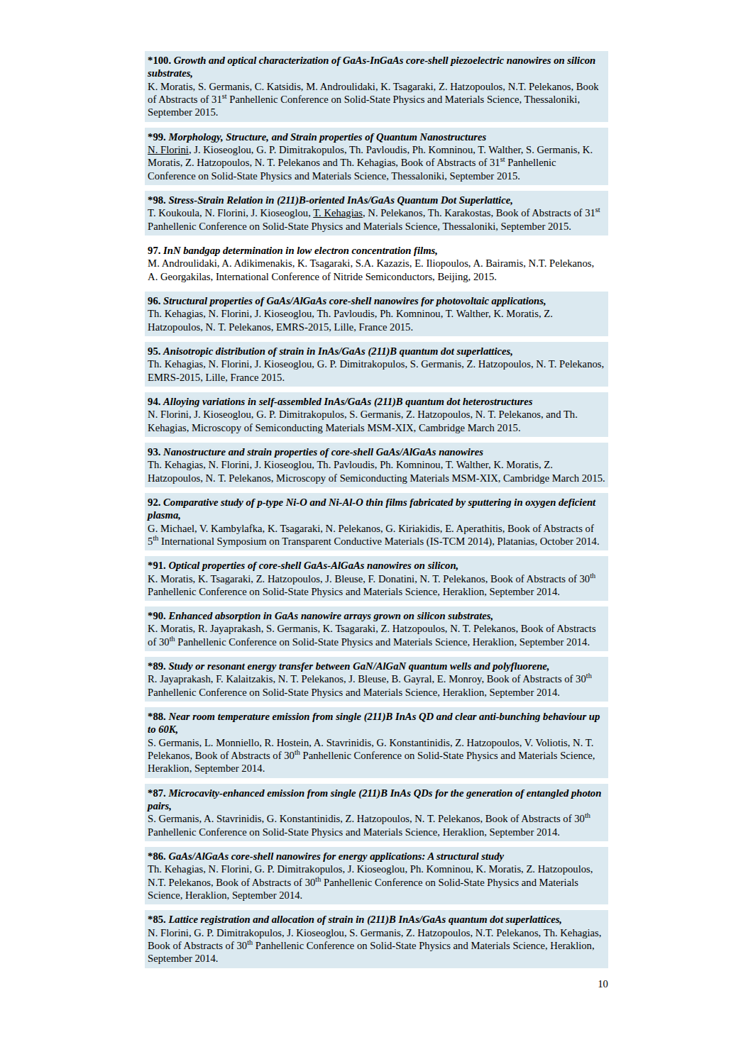*100. Growth and optical characterization of GaAs-InGaAs core-shell piezoelectric nanowires on silicon substrates,
K. Moratis, S. Germanis, C. Katsidis, M. Androulidaki, K. Tsagaraki, Z. Hatzopoulos, N.T. Pelekanos, Book of Abstracts of 31st Panhellenic Conference on Solid-State Physics and Materials Science, Thessaloniki, September 2015.
*99. Morphology, Structure, and Strain properties of Quantum Nanostructures
N. Florini, J. Kioseoglou, G. P. Dimitrakopulos, Th. Pavloudis, Ph. Komninou, T. Walther, S. Germanis, K. Moratis, Z. Hatzopoulos, N. T. Pelekanos and Th. Kehagias, Book of Abstracts of 31st Panhellenic Conference on Solid-State Physics and Materials Science, Thessaloniki, September 2015.
*98. Stress-Strain Relation in (211)B-oriented InAs/GaAs Quantum Dot Superlattice,
T. Koukoula, N. Florini, J. Kioseoglou, T. Kehagias, N. Pelekanos, Th. Karakostas, Book of Abstracts of 31st Panhellenic Conference on Solid-State Physics and Materials Science, Thessaloniki, September 2015.
97. InN bandgap determination in low electron concentration films,
M. Androulidaki, A. Adikimenakis, K. Tsagaraki, S.A. Kazazis, E. Iliopoulos, A. Bairamis, N.T. Pelekanos, A. Georgakilas, International Conference of Nitride Semiconductors, Beijing, 2015.
96. Structural properties of GaAs/AlGaAs core-shell nanowires for photovoltaic applications,
Th. Kehagias, N. Florini, J. Kioseoglou, Th. Pavloudis, Ph. Komninou, T. Walther, K. Moratis, Z. Hatzopoulos, N. T. Pelekanos, EMRS-2015, Lille, France 2015.
95. Anisotropic distribution of strain in InAs/GaAs (211)B quantum dot superlattices,
Th. Kehagias, N. Florini, J. Kioseoglou, G. P. Dimitrakopulos, S. Germanis, Z. Hatzopoulos, N. T. Pelekanos, EMRS-2015, Lille, France 2015.
94. Alloying variations in self-assembled InAs/GaAs (211)B quantum dot heterostructures
N. Florini, J. Kioseoglou, G. P. Dimitrakopulos, S. Germanis, Z. Hatzopoulos, N. T. Pelekanos, and Th. Kehagias, Microscopy of Semiconducting Materials MSM-XIX, Cambridge March 2015.
93. Nanostructure and strain properties of core-shell GaAs/AlGaAs nanowires
Th. Kehagias, N. Florini, J. Kioseoglou, Th. Pavloudis, Ph. Komninou, T. Walther, K. Moratis, Z. Hatzopoulos, N. T. Pelekanos, Microscopy of Semiconducting Materials MSM-XIX, Cambridge March 2015.
92. Comparative study of p-type Ni-O and Ni-Al-O thin films fabricated by sputtering in oxygen deficient plasma,
G. Michael, V. Kambylafka, K. Tsagaraki, N. Pelekanos, G. Kiriakidis, E. Aperathitis, Book of Abstracts of 5th International Symposium on Transparent Conductive Materials (IS-TCM 2014), Platanias, October 2014.
*91. Optical properties of core-shell GaAs-AlGaAs nanowires on silicon,
K. Moratis, K. Tsagaraki, Z. Hatzopoulos, J. Bleuse, F. Donatini, N. T. Pelekanos, Book of Abstracts of 30th Panhellenic Conference on Solid-State Physics and Materials Science, Heraklion, September 2014.
*90. Enhanced absorption in GaAs nanowire arrays grown on silicon substrates,
K. Moratis, R. Jayaprakash, S. Germanis, K. Tsagaraki, Z. Hatzopoulos, N. T. Pelekanos, Book of Abstracts of 30th Panhellenic Conference on Solid-State Physics and Materials Science, Heraklion, September 2014.
*89. Study or resonant energy transfer between GaN/AlGaN quantum wells and polyfluorene,
R. Jayaprakash, F. Kalaitzakis, N. T. Pelekanos, J. Bleuse, B. Gayral, E. Monroy, Book of Abstracts of 30th Panhellenic Conference on Solid-State Physics and Materials Science, Heraklion, September 2014.
*88. Near room temperature emission from single (211)B InAs QD and clear anti-bunching behaviour up to 60K,
S. Germanis, L. Monniello, R. Hostein, A. Stavrinidis, G. Konstantinidis, Z. Hatzopoulos, V. Voliotis, N. T. Pelekanos, Book of Abstracts of 30th Panhellenic Conference on Solid-State Physics and Materials Science, Heraklion, September 2014.
*87. Microcavity-enhanced emission from single (211)B InAs QDs for the generation of entangled photon pairs,
S. Germanis, A. Stavrinidis, G. Konstantinidis, Z. Hatzopoulos, N. T. Pelekanos, Book of Abstracts of 30th Panhellenic Conference on Solid-State Physics and Materials Science, Heraklion, September 2014.
*86. GaAs/AlGaAs core-shell nanowires for energy applications: A structural study
Th. Kehagias, N. Florini, G. P. Dimitrakopulos, J. Kioseoglou, Ph. Komninou, K. Moratis, Z. Hatzopoulos, N.T. Pelekanos, Book of Abstracts of 30th Panhellenic Conference on Solid-State Physics and Materials Science, Heraklion, September 2014.
*85. Lattice registration and allocation of strain in (211)B InAs/GaAs quantum dot superlattices,
N. Florini, G. P. Dimitrakopulos, J. Kioseoglou, S. Germanis, Z. Hatzopoulos, N.T. Pelekanos, Th. Kehagias, Book of Abstracts of 30th Panhellenic Conference on Solid-State Physics and Materials Science, Heraklion, September 2014.
10